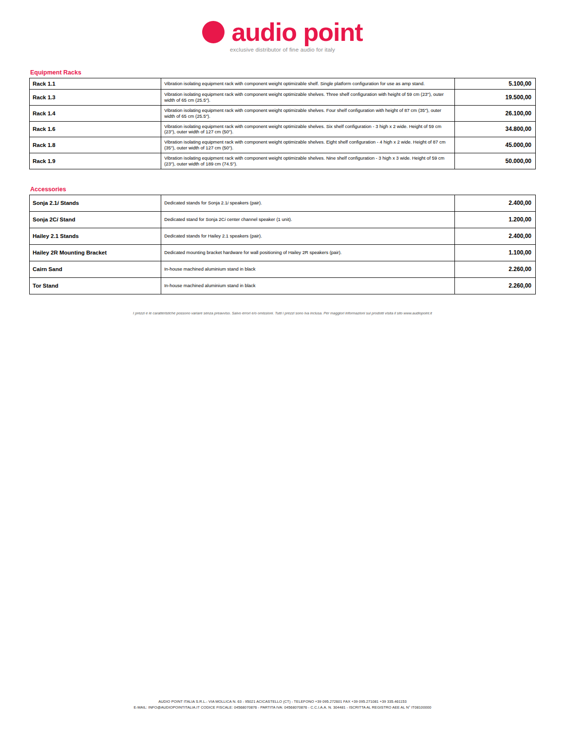audio point
exclusive distributor of fine audio for italy
Equipment Racks
| Rack 1.1 | Vibration isolating equipment rack with component weight optimizable shelf. Single platform configuration for use as amp stand. | 5.100,00 |
| Rack 1.3 | Vibration isolating equipment rack with component weight optimizable shelves. Three shelf configuration with height of 59 cm (23"), outer width of 65 cm (25.5"). | 19.500,00 |
| Rack 1.4 | Vibration isolating equipment rack with component weight optimizable shelves. Four shelf configuration with height of 87 cm (35"), outer width of 65 cm (25.5"). | 26.100,00 |
| Rack 1.6 | Vibration isolating equipment rack with component weight optimizable shelves. Six shelf configuration - 3 high x 2 wide. Height of 59 cm (23"), outer width of 127 cm (50"). | 34.800,00 |
| Rack 1.8 | Vibration isolating equipment rack with component weight optimizable shelves. Eight shelf configuration - 4 high x 2 wide. Height of 87 cm (35"), outer width of 127 cm (50"). | 45.000,00 |
| Rack 1.9 | Vibration isolating equipment rack with component weight optimizable shelves. Nine shelf configuration - 3 high x 3 wide. Height of 59 cm (23"), outer width of 189 cm (74.5"). | 50.000,00 |
Accessories
| Sonja 2.1 i Stands | Dedicated stands for Sonja 2.1 i speakers (pair). | 2.400,00 |
| Sonja 2C i Stand | Dedicated stand for Sonja 2C i center channel speaker (1 unit). | 1.200,00 |
| Hailey 2.1 Stands | Dedicated stands for Hailey 2.1 speakers (pair). | 2.400,00 |
| Hailey 2R Mounting Bracket | Dedicated mounting bracket hardware for wall positioning of Hailey 2R speakers (pair). | 1.100,00 |
| Cairn Sand | In-house machined aluminium stand in black | 2.260,00 |
| Tor Stand | In-house machined aluminium stand in black | 2.260,00 |
I prezzi e le caratteristiche possono variare senza preavviso. Salvo errori e/o omissioni. Tutti i prezzi sono Iva inclusa. Per maggiori informazioni sui prodotti visita il sito www.audiopoint.it
AUDIO POINT ITALIA S.R.L.- VIA MOLLICA N. 63 - 95021 ACICASTELLO (CT) - TELEFONO +39 095.272601 FAX +39 095.271081 +39 335.461153
E-MAIL: INFO@AUDIOPOINTITALIA.IT CODICE FISCALE: 04568070876 - PARTITA IVA: 04568070876 - C.C.I.A.A. N. 304481 - ISCRITTA AL REGISTRO AEE AL N° IT08100000